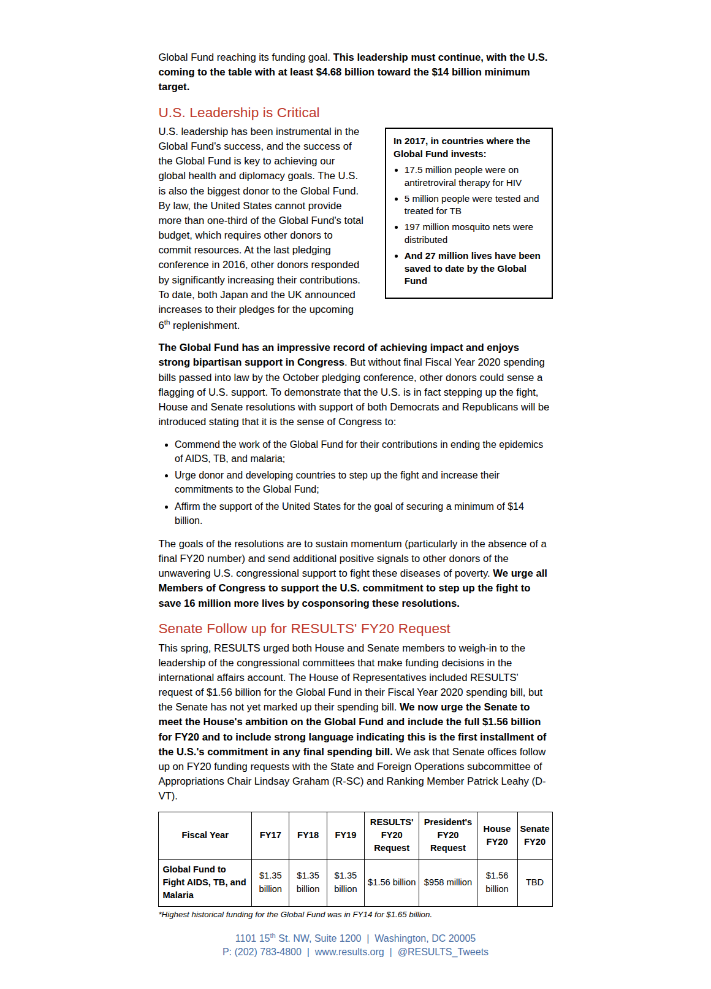Global Fund reaching its funding goal. This leadership must continue, with the U.S. coming to the table with at least $4.68 billion toward the $14 billion minimum target.
U.S. Leadership is Critical
In 2017, in countries where the Global Fund invests:
17.5 million people were on antiretroviral therapy for HIV
5 million people were tested and treated for TB
197 million mosquito nets were distributed
And 27 million lives have been saved to date by the Global Fund
U.S. leadership has been instrumental in the Global Fund's success, and the success of the Global Fund is key to achieving our global health and diplomacy goals. The U.S. is also the biggest donor to the Global Fund. By law, the United States cannot provide more than one-third of the Global Fund's total budget, which requires other donors to commit resources. At the last pledging conference in 2016, other donors responded by significantly increasing their contributions. To date, both Japan and the UK announced increases to their pledges for the upcoming 6th replenishment.
The Global Fund has an impressive record of achieving impact and enjoys strong bipartisan support in Congress. But without final Fiscal Year 2020 spending bills passed into law by the October pledging conference, other donors could sense a flagging of U.S. support. To demonstrate that the U.S. is in fact stepping up the fight, House and Senate resolutions with support of both Democrats and Republicans will be introduced stating that it is the sense of Congress to:
Commend the work of the Global Fund for their contributions in ending the epidemics of AIDS, TB, and malaria;
Urge donor and developing countries to step up the fight and increase their commitments to the Global Fund;
Affirm the support of the United States for the goal of securing a minimum of $14 billion.
The goals of the resolutions are to sustain momentum (particularly in the absence of a final FY20 number) and send additional positive signals to other donors of the unwavering U.S. congressional support to fight these diseases of poverty. We urge all Members of Congress to support the U.S. commitment to step up the fight to save 16 million more lives by cosponsoring these resolutions.
Senate Follow up for RESULTS' FY20 Request
This spring, RESULTS urged both House and Senate members to weigh-in to the leadership of the congressional committees that make funding decisions in the international affairs account. The House of Representatives included RESULTS' request of $1.56 billion for the Global Fund in their Fiscal Year 2020 spending bill, but the Senate has not yet marked up their spending bill. We now urge the Senate to meet the House's ambition on the Global Fund and include the full $1.56 billion for FY20 and to include strong language indicating this is the first installment of the U.S.'s commitment in any final spending bill. We ask that Senate offices follow up on FY20 funding requests with the State and Foreign Operations subcommittee of Appropriations Chair Lindsay Graham (R-SC) and Ranking Member Patrick Leahy (D-VT).
| Fiscal Year | FY17 | FY18 | FY19 | RESULTS' FY20 Request | President's FY20 Request | House FY20 | Senate FY20 |
| --- | --- | --- | --- | --- | --- | --- | --- |
| Global Fund to Fight AIDS, TB, and Malaria | $1.35 billion | $1.35 billion | $1.35 billion | $1.56 billion | $958 million | $1.56 billion | TBD |
*Highest historical funding for the Global Fund was in FY14 for $1.65 billion.
1101 15th St. NW, Suite 1200 | Washington, DC 20005
P: (202) 783-4800 | www.results.org | @RESULTS_Tweets